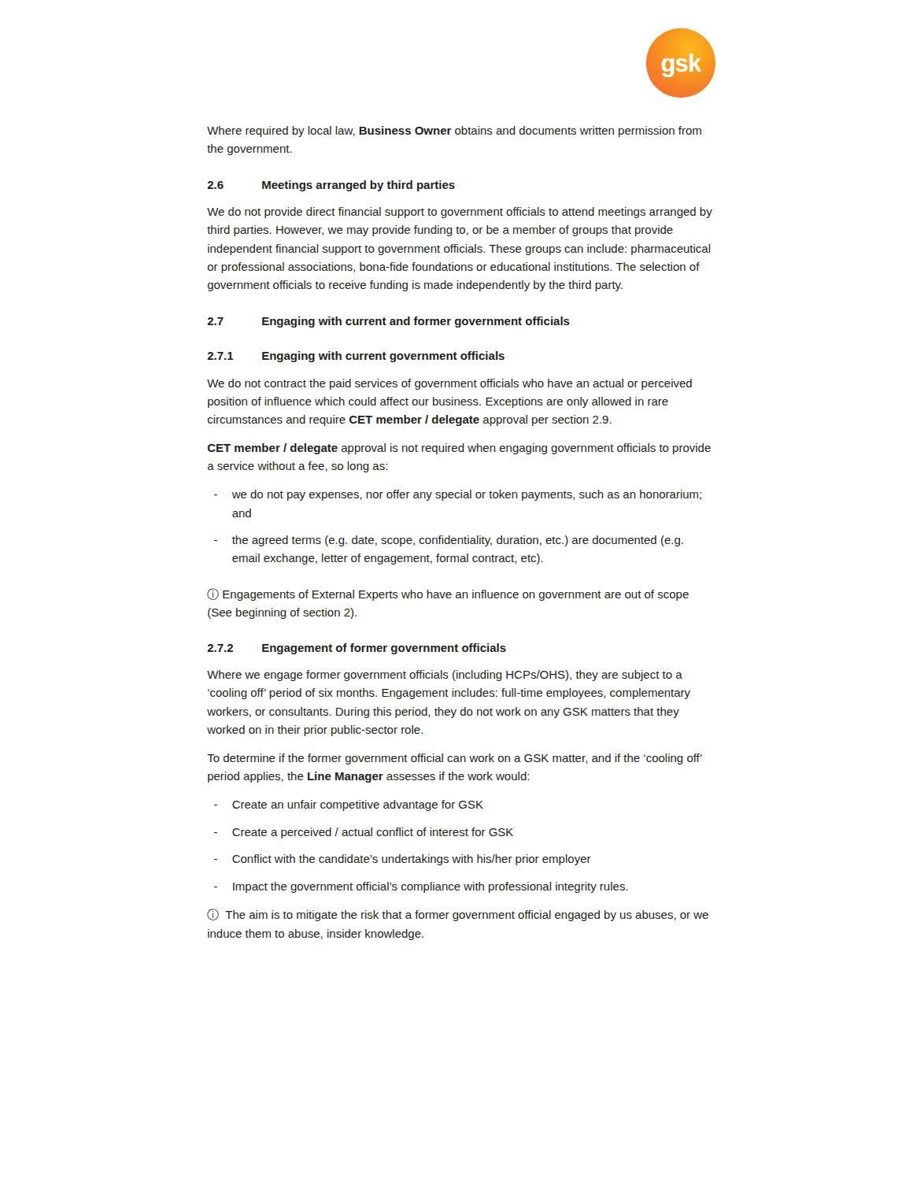gsk
Where required by local law, Business Owner obtains and documents written permission from the government.
2.6 Meetings arranged by third parties
We do not provide direct financial support to government officials to attend meetings arranged by third parties. However, we may provide funding to, or be a member of groups that provide independent financial support to government officials. These groups can include: pharmaceutical or professional associations, bona-fide foundations or educational institutions. The selection of government officials to receive funding is made independently by the third party.
2.7 Engaging with current and former government officials
2.7.1 Engaging with current government officials
We do not contract the paid services of government officials who have an actual or perceived position of influence which could affect our business. Exceptions are only allowed in rare circumstances and require CET member / delegate approval per section 2.9.
CET member / delegate approval is not required when engaging government officials to provide a service without a fee, so long as:
we do not pay expenses, nor offer any special or token payments, such as an honorarium; and
the agreed terms (e.g. date, scope, confidentiality, duration, etc.) are documented (e.g. email exchange, letter of engagement, formal contract, etc).
ⓘ Engagements of External Experts who have an influence on government are out of scope (See beginning of section 2).
2.7.2 Engagement of former government officials
Where we engage former government officials (including HCPs/OHS), they are subject to a ‘cooling off’ period of six months. Engagement includes: full-time employees, complementary workers, or consultants. During this period, they do not work on any GSK matters that they worked on in their prior public-sector role.
To determine if the former government official can work on a GSK matter, and if the ‘cooling off’ period applies, the Line Manager assesses if the work would:
Create an unfair competitive advantage for GSK
Create a perceived / actual conflict of interest for GSK
Conflict with the candidate’s undertakings with his/her prior employer
Impact the government official’s compliance with professional integrity rules.
ⓘ The aim is to mitigate the risk that a former government official engaged by us abuses, or we induce them to abuse, insider knowledge.